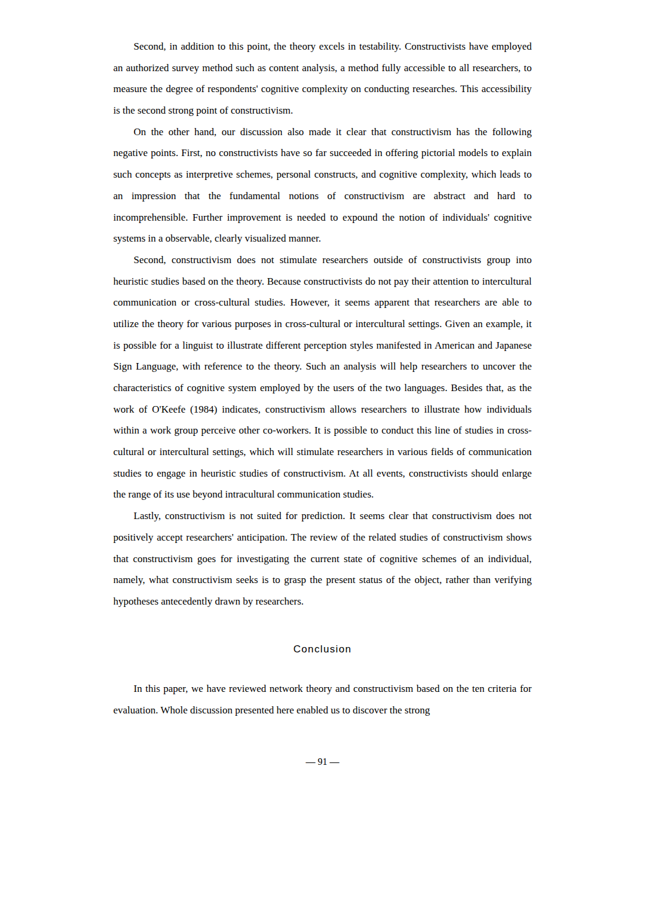Second, in addition to this point, the theory excels in testability. Constructivists have employed an authorized survey method such as content analysis, a method fully accessible to all researchers, to measure the degree of respondents' cognitive complexity on conducting researches. This accessibility is the second strong point of constructivism.
On the other hand, our discussion also made it clear that constructivism has the following negative points. First, no constructivists have so far succeeded in offering pictorial models to explain such concepts as interpretive schemes, personal constructs, and cognitive complexity, which leads to an impression that the fundamental notions of constructivism are abstract and hard to incomprehensible. Further improvement is needed to expound the notion of individuals' cognitive systems in a observable, clearly visualized manner.
Second, constructivism does not stimulate researchers outside of constructivists group into heuristic studies based on the theory. Because constructivists do not pay their attention to intercultural communication or cross-cultural studies. However, it seems apparent that researchers are able to utilize the theory for various purposes in cross-cultural or intercultural settings. Given an example, it is possible for a linguist to illustrate different perception styles manifested in American and Japanese Sign Language, with reference to the theory. Such an analysis will help researchers to uncover the characteristics of cognitive system employed by the users of the two languages. Besides that, as the work of O'Keefe (1984) indicates, constructivism allows researchers to illustrate how individuals within a work group perceive other co-workers. It is possible to conduct this line of studies in cross-cultural or intercultural settings, which will stimulate researchers in various fields of communication studies to engage in heuristic studies of constructivism. At all events, constructivists should enlarge the range of its use beyond intracultural communication studies.
Lastly, constructivism is not suited for prediction. It seems clear that constructivism does not positively accept researchers' anticipation. The review of the related studies of constructivism shows that constructivism goes for investigating the current state of cognitive schemes of an individual, namely, what constructivism seeks is to grasp the present status of the object, rather than verifying hypotheses antecedently drawn by researchers.
Conclusion
In this paper, we have reviewed network theory and constructivism based on the ten criteria for evaluation. Whole discussion presented here enabled us to discover the strong
— 91 —